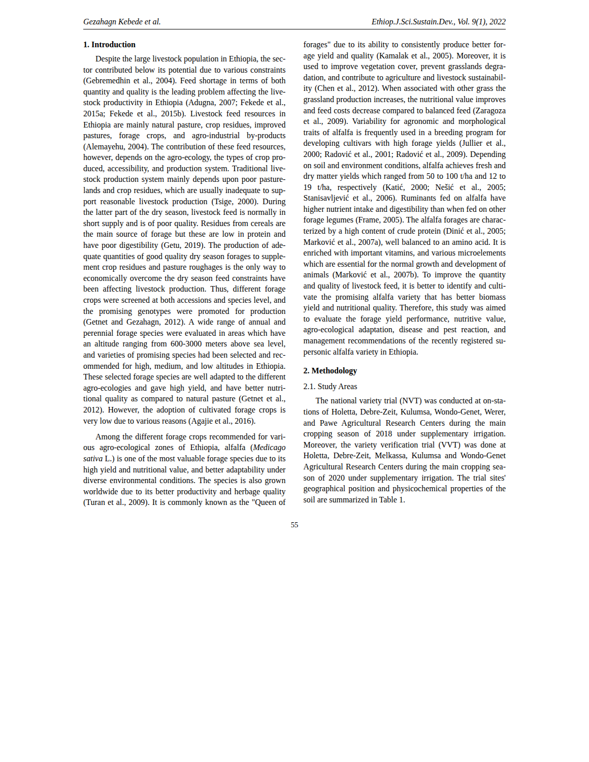Gezahagn Kebede et al. Ethiop.J.Sci.Sustain.Dev., Vol. 9(1), 2022
1. Introduction
Despite the large livestock population in Ethiopia, the sector contributed below its potential due to various constraints (Gebremedhin et al., 2004). Feed shortage in terms of both quantity and quality is the leading problem affecting the livestock productivity in Ethiopia (Adugna, 2007; Fekede et al., 2015a; Fekede et al., 2015b). Livestock feed resources in Ethiopia are mainly natural pasture, crop residues, improved pastures, forage crops, and agro-industrial by-products (Alemayehu, 2004). The contribution of these feed resources, however, depends on the agro-ecology, the types of crop produced, accessibility, and production system. Traditional livestock production system mainly depends upon poor pasturelands and crop residues, which are usually inadequate to support reasonable livestock production (Tsige, 2000). During the latter part of the dry season, livestock feed is normally in short supply and is of poor quality. Residues from cereals are the main source of forage but these are low in protein and have poor digestibility (Getu, 2019). The production of adequate quantities of good quality dry season forages to supplement crop residues and pasture roughages is the only way to economically overcome the dry season feed constraints have been affecting livestock production. Thus, different forage crops were screened at both accessions and species level, and the promising genotypes were promoted for production (Getnet and Gezahagn, 2012). A wide range of annual and perennial forage species were evaluated in areas which have an altitude ranging from 600-3000 meters above sea level, and varieties of promising species had been selected and recommended for high, medium, and low altitudes in Ethiopia. These selected forage species are well adapted to the different agro-ecologies and gave high yield, and have better nutritional quality as compared to natural pasture (Getnet et al., 2012). However, the adoption of cultivated forage crops is very low due to various reasons (Agajie et al., 2016).
Among the different forage crops recommended for various agro-ecological zones of Ethiopia, alfalfa (Medicago sativa L.) is one of the most valuable forage species due to its high yield and nutritional value, and better adaptability under diverse environmental conditions. The species is also grown worldwide due to its better productivity and herbage quality (Turan et al., 2009). It is commonly known as the "Queen of forages" due to its ability to consistently produce better forage yield and quality (Kamalak et al., 2005). Moreover, it is used to improve vegetation cover, prevent grasslands degradation, and contribute to agriculture and livestock sustainability (Chen et al., 2012). When associated with other grass the grassland production increases, the nutritional value improves and feed costs decrease compared to balanced feed (Zaragoza et al., 2009). Variability for agronomic and morphological traits of alfalfa is frequently used in a breeding program for developing cultivars with high forage yields (Jullier et al., 2000; Radović et al., 2001; Radović et al., 2009). Depending on soil and environment conditions, alfalfa achieves fresh and dry matter yields which ranged from 50 to 100 t/ha and 12 to 19 t/ha, respectively (Katić, 2000; Nešić et al., 2005; Stanisavljević et al., 2006). Ruminants fed on alfalfa have higher nutrient intake and digestibility than when fed on other forage legumes (Frame, 2005). The alfalfa forages are characterized by a high content of crude protein (Dinić et al., 2005; Marković et al., 2007a), well balanced to an amino acid. It is enriched with important vitamins, and various microelements which are essential for the normal growth and development of animals (Marković et al., 2007b). To improve the quantity and quality of livestock feed, it is better to identify and cultivate the promising alfalfa variety that has better biomass yield and nutritional quality. Therefore, this study was aimed to evaluate the forage yield performance, nutritive value, agro-ecological adaptation, disease and pest reaction, and management recommendations of the recently registered supersonic alfalfa variety in Ethiopia.
2. Methodology
2.1. Study Areas
The national variety trial (NVT) was conducted at on-stations of Holetta, Debre-Zeit, Kulumsa, Wondo-Genet, Werer, and Pawe Agricultural Research Centers during the main cropping season of 2018 under supplementary irrigation. Moreover, the variety verification trial (VVT) was done at Holetta, Debre-Zeit, Melkassa, Kulumsa and Wondo-Genet Agricultural Research Centers during the main cropping season of 2020 under supplementary irrigation. The trial sites' geographical position and physicochemical properties of the soil are summarized in Table 1.
55